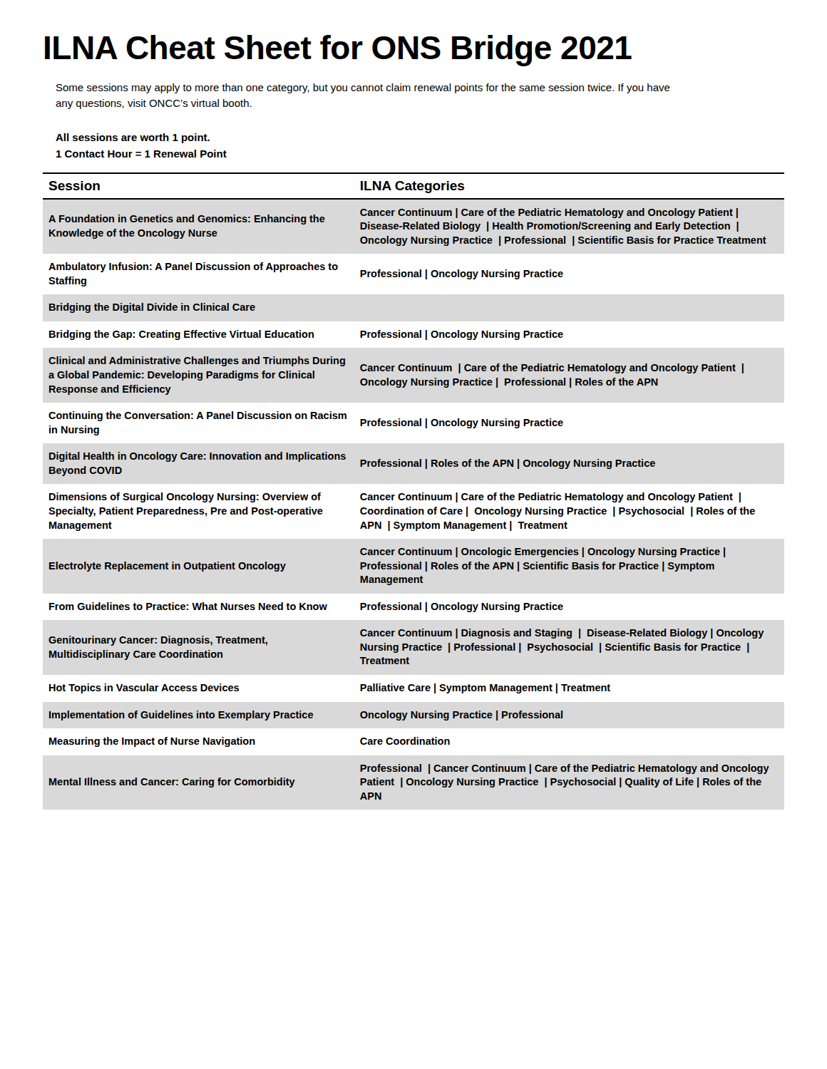ILNA Cheat Sheet for ONS Bridge 2021
Some sessions may apply to more than one category, but you cannot claim renewal points for the same session twice. If you have any questions, visit ONCC’s virtual booth.
All sessions are worth 1 point.
1 Contact Hour = 1 Renewal Point
| Session | ILNA Categories |
| --- | --- |
| A Foundation in Genetics and Genomics: Enhancing the Knowledge of the Oncology Nurse | Cancer Continuum / Care of the Pediatric Hematology and Oncology Patient / Disease-Related Biology / Health Promotion/Screening and Early Detection / Oncology Nursing Practice / Professional / Scientific Basis for Practice Treatment |
| Ambulatory Infusion: A Panel Discussion of Approaches to Staffing | Professional / Oncology Nursing Practice |
| Bridging the Digital Divide in Clinical Care | |
| Bridging the Gap: Creating Effective Virtual Education | Professional / Oncology Nursing Practice |
| Clinical and Administrative Challenges and Triumphs During a Global Pandemic: Developing Paradigms for Clinical Response and Efficiency | Cancer Continuum / Care of the Pediatric Hematology and Oncology Patient / Oncology Nursing Practice / Professional / Roles of the APN |
| Continuing the Conversation: A Panel Discussion on Racism in Nursing | Professional / Oncology Nursing Practice |
| Digital Health in Oncology Care: Innovation and Implications Beyond COVID | Professional / Roles of the APN / Oncology Nursing Practice |
| Dimensions of Surgical Oncology Nursing: Overview of Specialty, Patient Preparedness, Pre and Post-operative Management | Cancer Continuum / Care of the Pediatric Hematology and Oncology Patient / Coordination of Care / Oncology Nursing Practice / Psychosocial / Roles of the APN / Symptom Management / Treatment |
| Electrolyte Replacement in Outpatient Oncology | Cancer Continuum / Oncologic Emergencies / Oncology Nursing Practice / Professional / Roles of the APN / Scientific Basis for Practice / Symptom Management |
| From Guidelines to Practice: What Nurses Need to Know | Professional / Oncology Nursing Practice |
| Genitourinary Cancer: Diagnosis, Treatment, Multidisciplinary Care Coordination | Cancer Continuum / Diagnosis and Staging / Disease-Related Biology / Oncology Nursing Practice / Professional / Psychosocial / Scientific Basis for Practice / Treatment |
| Hot Topics in Vascular Access Devices | Palliative Care / Symptom Management / Treatment |
| Implementation of Guidelines into Exemplary Practice | Oncology Nursing Practice / Professional |
| Measuring the Impact of Nurse Navigation | Care Coordination |
| Mental Illness and Cancer: Caring for Comorbidity | Professional / Cancer Continuum / Care of the Pediatric Hematology and Oncology Patient / Oncology Nursing Practice / Psychosocial / Quality of Life / Roles of the APN |